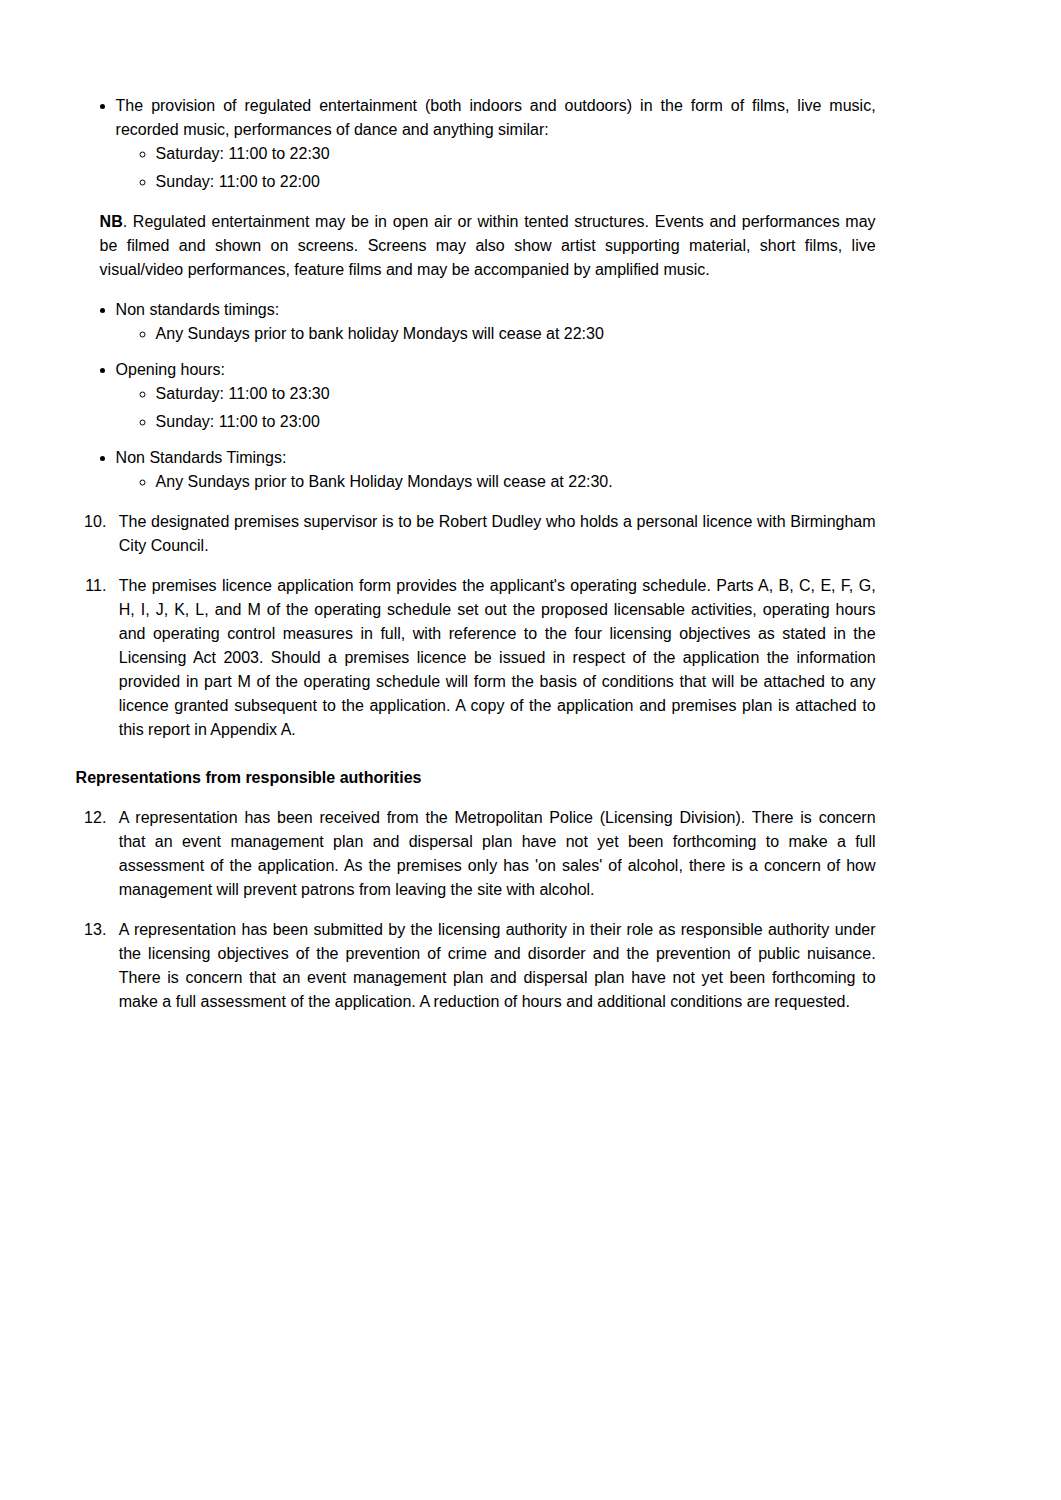The provision of regulated entertainment (both indoors and outdoors) in the form of films, live music, recorded music, performances of dance and anything similar:
Saturday: 11:00 to 22:30
Sunday: 11:00 to 22:00
NB. Regulated entertainment may be in open air or within tented structures. Events and performances may be filmed and shown on screens. Screens may also show artist supporting material, short films, live visual/video performances, feature films and may be accompanied by amplified music.
Non standards timings:
Any Sundays prior to bank holiday Mondays will cease at 22:30
Opening hours:
Saturday: 11:00 to 23:30
Sunday: 11:00 to 23:00
Non Standards Timings:
Any Sundays prior to Bank Holiday Mondays will cease at 22:30.
The designated premises supervisor is to be Robert Dudley who holds a personal licence with Birmingham City Council.
The premises licence application form provides the applicant's operating schedule. Parts A, B, C, E, F, G, H, I, J, K, L, and M of the operating schedule set out the proposed licensable activities, operating hours and operating control measures in full, with reference to the four licensing objectives as stated in the Licensing Act 2003. Should a premises licence be issued in respect of the application the information provided in part M of the operating schedule will form the basis of conditions that will be attached to any licence granted subsequent to the application. A copy of the application and premises plan is attached to this report in Appendix A.
Representations from responsible authorities
A representation has been received from the Metropolitan Police (Licensing Division). There is concern that an event management plan and dispersal plan have not yet been forthcoming to make a full assessment of the application. As the premises only has 'on sales' of alcohol, there is a concern of how management will prevent patrons from leaving the site with alcohol.
A representation has been submitted by the licensing authority in their role as responsible authority under the licensing objectives of the prevention of crime and disorder and the prevention of public nuisance. There is concern that an event management plan and dispersal plan have not yet been forthcoming to make a full assessment of the application. A reduction of hours and additional conditions are requested.